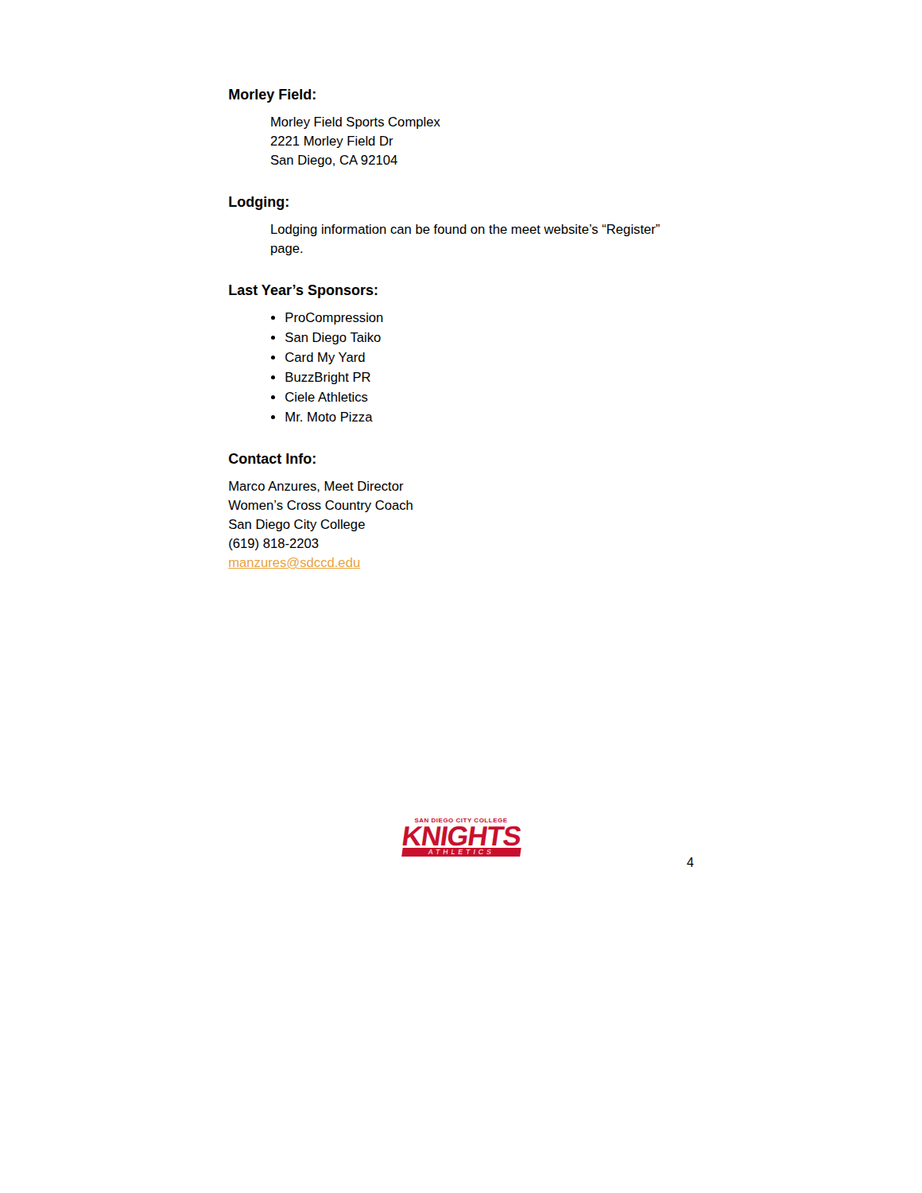Morley Field:
Morley Field Sports Complex
2221 Morley Field Dr
San Diego, CA 92104
Lodging:
Lodging information can be found on the meet website’s “Register” page.
Last Year’s Sponsors:
ProCompression
San Diego Taiko
Card My Yard
BuzzBright PR
Ciele Athletics
Mr. Moto Pizza
Contact Info:
Marco Anzures, Meet Director
Women’s Cross Country Coach
San Diego City College
(619) 818-2203
manzures@sdccd.edu
SAN DIEGO CITY COLLEGE KNIGHTS ATHLETICS
4